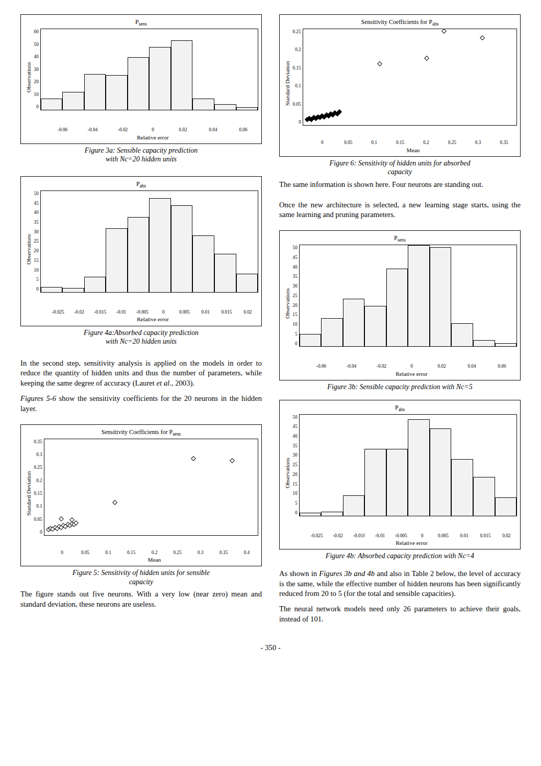Psens
Observations
6050403020100
-0.06-0.04-0.0200.020.040.06
Relative error
Figure 3a: Sensible capacity prediction
with Nc=20 hidden units
Pabs
Observations
50454035302520151050
-0.025-0.02-0.015-0.01-0.00500.0050.010.0150.02
Relative error
Figure 4a:Absorbed capacity prediction
with Nc=20 hidden units
In the second step, sensitivity analysis is applied on the models in order to reduce the quantity of hidden units and thus the number of parameters, while keeping the same degree of accuracy (Lauret et al., 2003).
Figures 5-6 show the sensitivity coefficients for the 20 neurons in the hidden layer.
Sensitivity Coefficients for Psens
Standard Deviation
0.350.30.250.20.150.10.050
00.050.10.150.20.250.30.350.4
Mean
Figure 5: Sensitivity of hidden units for sensible
capacity
The figure stands out five neurons. With a very low (near zero) mean and standard deviation, these neurons are useless.
Sensitivity Coefficients for Pabs
Standard Deviation
0.250.20.150.10.050
00.050.10.150.20.250.30.35
Mean
Figure 6: Sensitivity of hidden units for absorbed
capacity
The same information is shown here. Four neurons are standing out.
Once the new architecture is selected, a new learning stage starts, using the same learning and pruning parameters.
Psens
Observations
50454035302520151050
-0.06-0.04-0.0200.020.040.06
Relative error
Figure 3b: Sensible capacity prediction with Nc=5
Pabs
Observations
50454035302520151050
-0.025-0.02-0.01f-0.01-0.00500.0050.010.0150.02
Relative error
Figure 4b: Absorbed capacity prediction with Nc=4
As shown in Figures 3b and 4b and also in Table 2 below, the level of accuracy is the same, while the effective number of hidden neurons has been significantly reduced from 20 to 5 (for the total and sensible capacities).
The neural network models need only 26 parameters to achieve their goals, instead of 101.
- 350 -